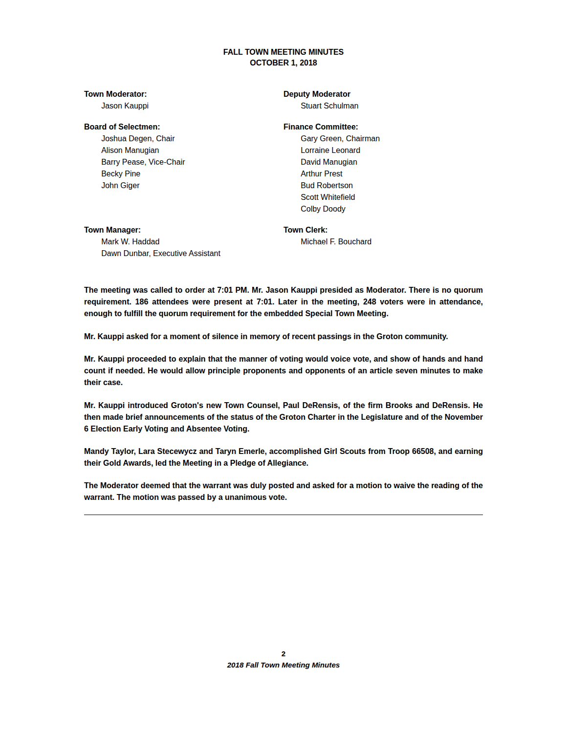FALL TOWN MEETING MINUTES
OCTOBER 1, 2018
| Town Moderator: Jason Kauppi | Deputy Moderator Stuart Schulman |
| Board of Selectmen: Joshua Degen, Chair Alison Manugian Barry Pease, Vice-Chair Becky Pine John Giger | Finance Committee: Gary Green, Chairman Lorraine Leonard David Manugian Arthur Prest Bud Robertson Scott Whitefield Colby Doody |
| Town Manager: Mark W. Haddad Dawn Dunbar, Executive Assistant | Town Clerk: Michael F. Bouchard |
The meeting was called to order at 7:01 PM. Mr. Jason Kauppi presided as Moderator. There is no quorum requirement. 186 attendees were present at 7:01. Later in the meeting, 248 voters were in attendance, enough to fulfill the quorum requirement for the embedded Special Town Meeting.
Mr. Kauppi asked for a moment of silence in memory of recent passings in the Groton community.
Mr. Kauppi proceeded to explain that the manner of voting would voice vote, and show of hands and hand count if needed. He would allow principle proponents and opponents of an article seven minutes to make their case.
Mr. Kauppi introduced Groton's new Town Counsel, Paul DeRensis, of the firm Brooks and DeRensis. He then made brief announcements of the status of the Groton Charter in the Legislature and of the November 6 Election Early Voting and Absentee Voting.
Mandy Taylor, Lara Stecewycz and Taryn Emerle, accomplished Girl Scouts from Troop 66508, and earning their Gold Awards, led the Meeting in a Pledge of Allegiance.
The Moderator deemed that the warrant was duly posted and asked for a motion to waive the reading of the warrant. The motion was passed by a unanimous vote.
2
2018 Fall Town Meeting Minutes